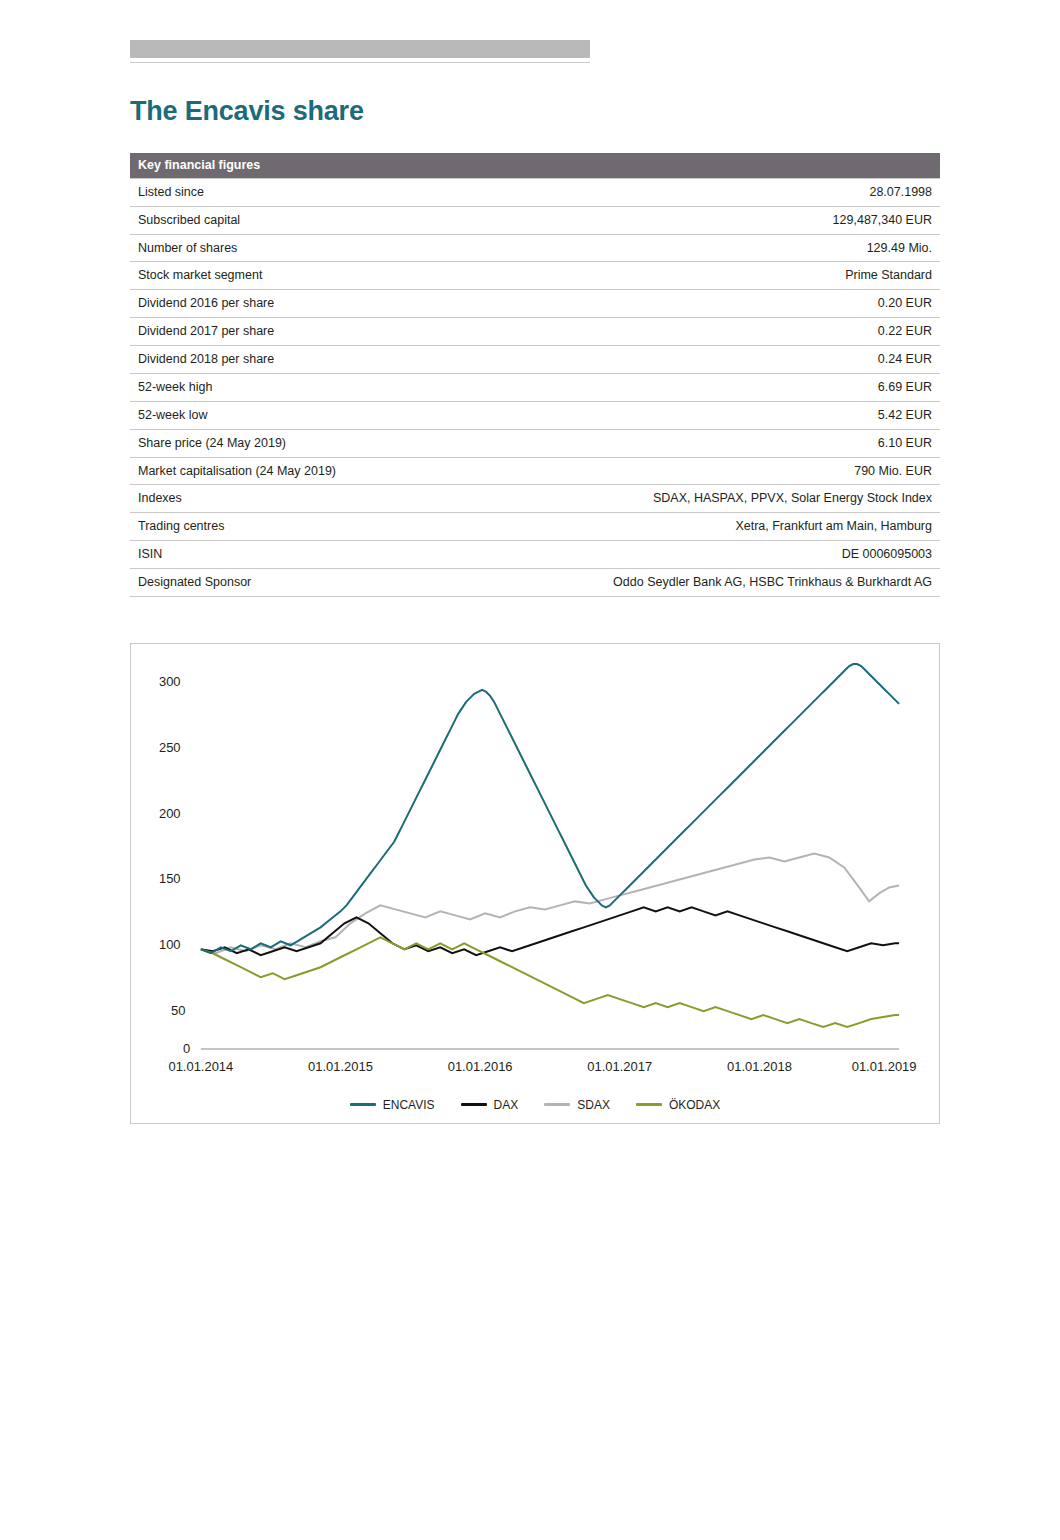20 Encavis AG • • • Interim report for the first quarter of 2019
The Encavis share
Key financial figures
| Listed since | 28.07.1998 |
| Subscribed capital | 129,487,340 EUR |
| Number of shares | 129.49 Mio. |
| Stock market segment | Prime Standard |
| Dividend 2016 per share | 0.20 EUR |
| Dividend 2017 per share | 0.22 EUR |
| Dividend 2018 per share | 0.24 EUR |
| 52-week high | 6.69 EUR |
| 52-week low | 5.42 EUR |
| Share price (24 May 2019) | 6.10 EUR |
| Market capitalisation (24 May 2019) | 790 Mio. EUR |
| Indexes | SDAX, HASPAX, PPVX, Solar Energy Stock Index |
| Trading centres | Xetra, Frankfurt am Main, Hamburg |
| ISIN | DE 0006095003 |
| Designated Sponsor | Oddo Seydler Bank AG, HSBC Trinkhaus & Burkhardt AG |
300 250 200 150 100 50 0 01.01.2014 01.01.2015 01.01.2016 01.01.2017 01.01.2018 01.01.2019
ENCAVIS DAX SDAX ÖKODAX